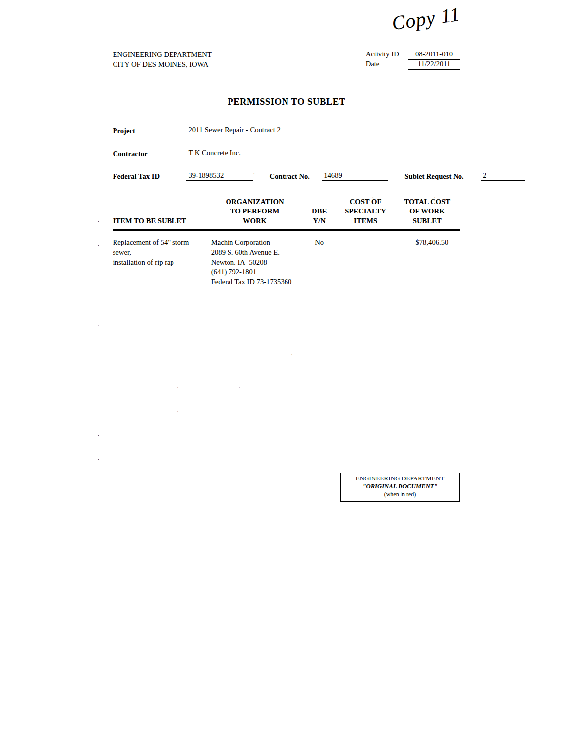Copy 11
ENGINEERING DEPARTMENT
CITY OF DES MOINES, IOWA
| Activity ID | 08-2011-010 |
| Date | 11/22/2011 |
PERMISSION TO SUBLET
Project
2011 Sewer Repair - Contract 2
Contractor
T K Concrete Inc.
Federal Tax ID
39-1898532
Contract No.
14689
Sublet Request No.
2
| | ORGANIZATION TO PERFORM | DBE | COST OF SPECIALTY | TOTAL COST OF WORK |
| --- | --- | --- | --- | --- |
| ITEM TO BE SUBLET | WORK | Y/N | ITEMS | SUBLET |
| Replacement of 54" storm sewer, installation of rip rap | Machin Corporation 2089 S. 60th Avenue E. Newton, IA 50208 (641) 792-1801 Federal Tax ID 73-1735360 | No | | $78,406.50 |
.
.
.
.
.
.
.
.
.
.
.
.
.
ENGINEERING DEPARTMENT
"ORIGINAL DOCUMENT"
(when in red)